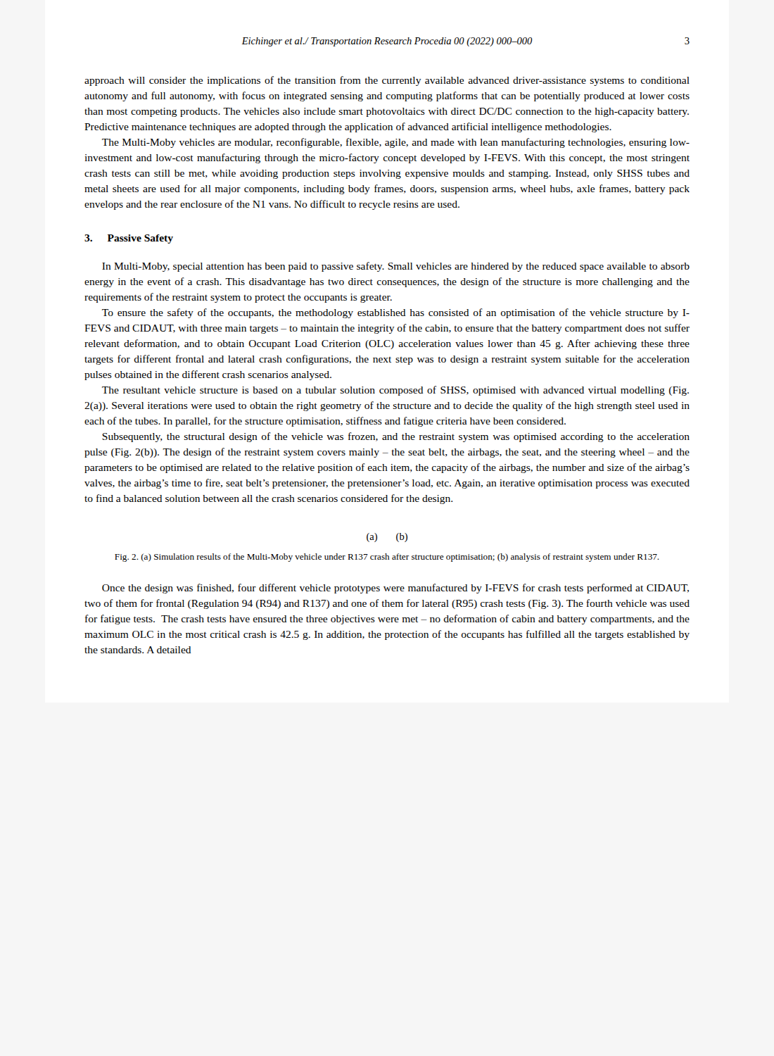Eichinger et al./ Transportation Research Procedia 00 (2022) 000–000 3
approach will consider the implications of the transition from the currently available advanced driver-assistance systems to conditional autonomy and full autonomy, with focus on integrated sensing and computing platforms that can be potentially produced at lower costs than most competing products. The vehicles also include smart photovoltaics with direct DC/DC connection to the high-capacity battery. Predictive maintenance techniques are adopted through the application of advanced artificial intelligence methodologies.
The Multi-Moby vehicles are modular, reconfigurable, flexible, agile, and made with lean manufacturing technologies, ensuring low-investment and low-cost manufacturing through the micro-factory concept developed by I-FEVS. With this concept, the most stringent crash tests can still be met, while avoiding production steps involving expensive moulds and stamping. Instead, only SHSS tubes and metal sheets are used for all major components, including body frames, doors, suspension arms, wheel hubs, axle frames, battery pack envelops and the rear enclosure of the N1 vans. No difficult to recycle resins are used.
3. Passive Safety
In Multi-Moby, special attention has been paid to passive safety. Small vehicles are hindered by the reduced space available to absorb energy in the event of a crash. This disadvantage has two direct consequences, the design of the structure is more challenging and the requirements of the restraint system to protect the occupants is greater.
To ensure the safety of the occupants, the methodology established has consisted of an optimisation of the vehicle structure by I-FEVS and CIDAUT, with three main targets – to maintain the integrity of the cabin, to ensure that the battery compartment does not suffer relevant deformation, and to obtain Occupant Load Criterion (OLC) acceleration values lower than 45 g. After achieving these three targets for different frontal and lateral crash configurations, the next step was to design a restraint system suitable for the acceleration pulses obtained in the different crash scenarios analysed.
The resultant vehicle structure is based on a tubular solution composed of SHSS, optimised with advanced virtual modelling (Fig. 2(a)). Several iterations were used to obtain the right geometry of the structure and to decide the quality of the high strength steel used in each of the tubes. In parallel, for the structure optimisation, stiffness and fatigue criteria have been considered.
Subsequently, the structural design of the vehicle was frozen, and the restraint system was optimised according to the acceleration pulse (Fig. 2(b)). The design of the restraint system covers mainly – the seat belt, the airbags, the seat, and the steering wheel – and the parameters to be optimised are related to the relative position of each item, the capacity of the airbags, the number and size of the airbag’s valves, the airbag’s time to fire, seat belt’s pretensioner, the pretensioner’s load, etc. Again, an iterative optimisation process was executed to find a balanced solution between all the crash scenarios considered for the design.
(a)
(b)
Fig. 2. (a) Simulation results of the Multi-Moby vehicle under R137 crash after structure optimisation; (b) analysis of restraint system under R137.
Once the design was finished, four different vehicle prototypes were manufactured by I-FEVS for crash tests performed at CIDAUT, two of them for frontal (Regulation 94 (R94) and R137) and one of them for lateral (R95) crash tests (Fig. 3). The fourth vehicle was used for fatigue tests. The crash tests have ensured the three objectives were met – no deformation of cabin and battery compartments, and the maximum OLC in the most critical crash is 42.5 g. In addition, the protection of the occupants has fulfilled all the targets established by the standards. A detailed